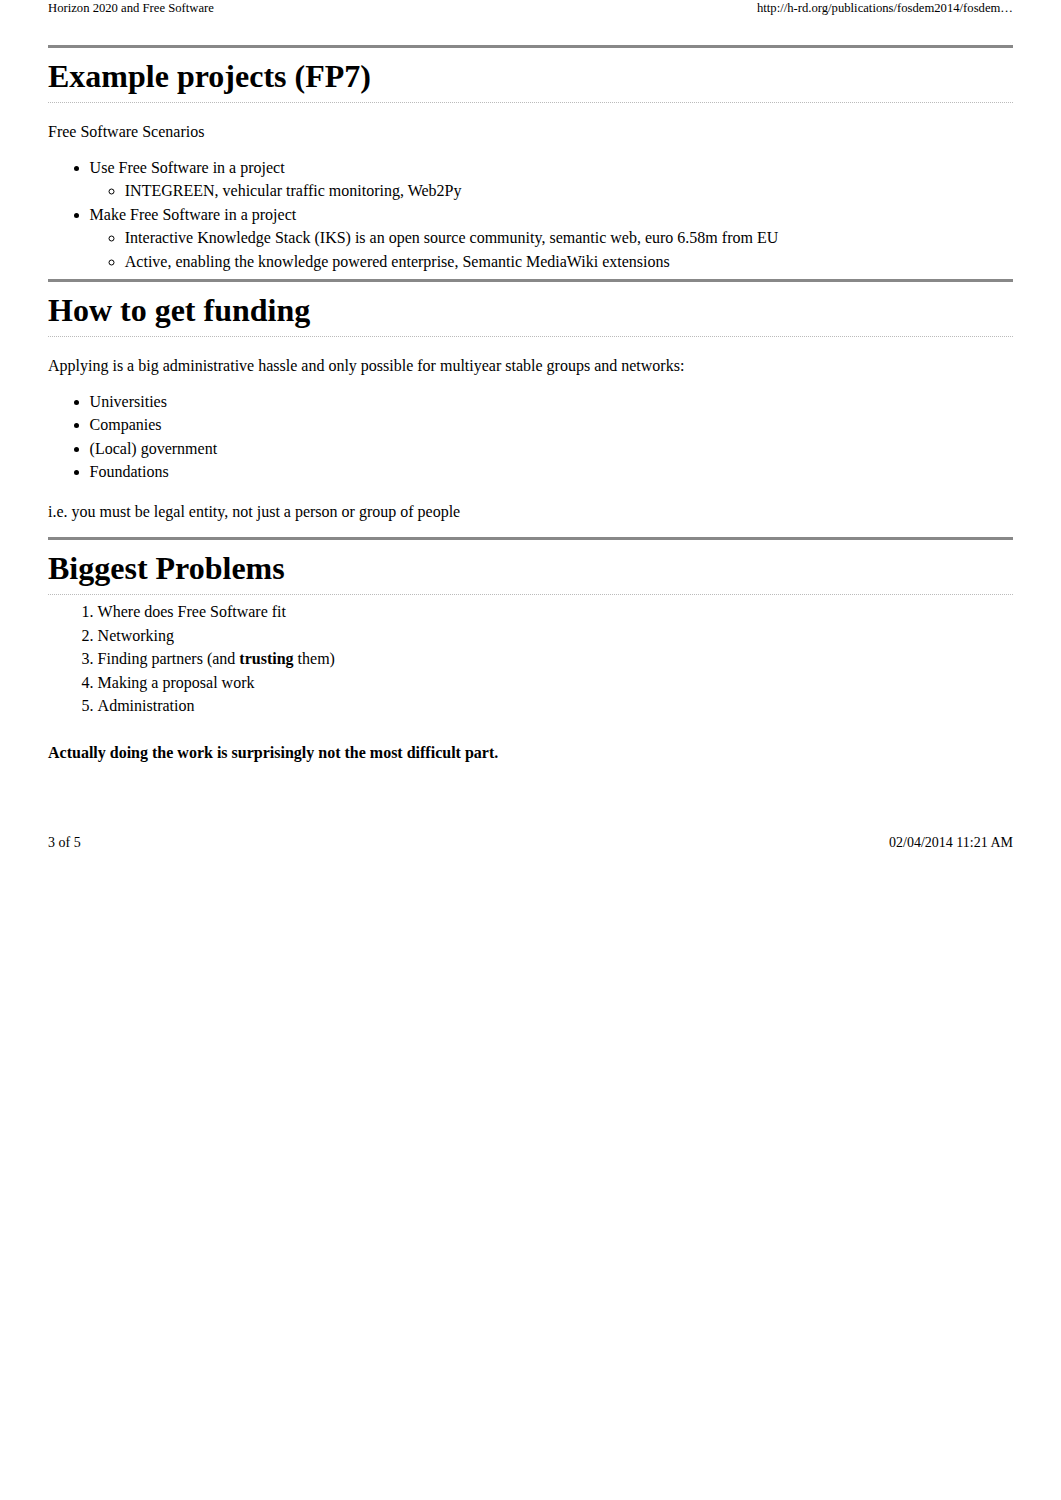Horizon 2020 and Free Software http://h-rd.org/publications/fosdem2014/fosdem…
Example projects (FP7)
Free Software Scenarios
Use Free Software in a project
INTEGREEN, vehicular traffic monitoring, Web2Py
Make Free Software in a project
Interactive Knowledge Stack (IKS) is an open source community, semantic web, euro 6.58m from EU
Active, enabling the knowledge powered enterprise, Semantic MediaWiki extensions
How to get funding
Applying is a big administrative hassle and only possible for multiyear stable groups and networks:
Universities
Companies
(Local) government
Foundations
i.e. you must be legal entity, not just a person or group of people
Biggest Problems
Where does Free Software fit
Networking
Finding partners (and trusting them)
Making a proposal work
Administration
Actually doing the work is surprisingly not the most difficult part.
3 of 5 02/04/2014 11:21 AM